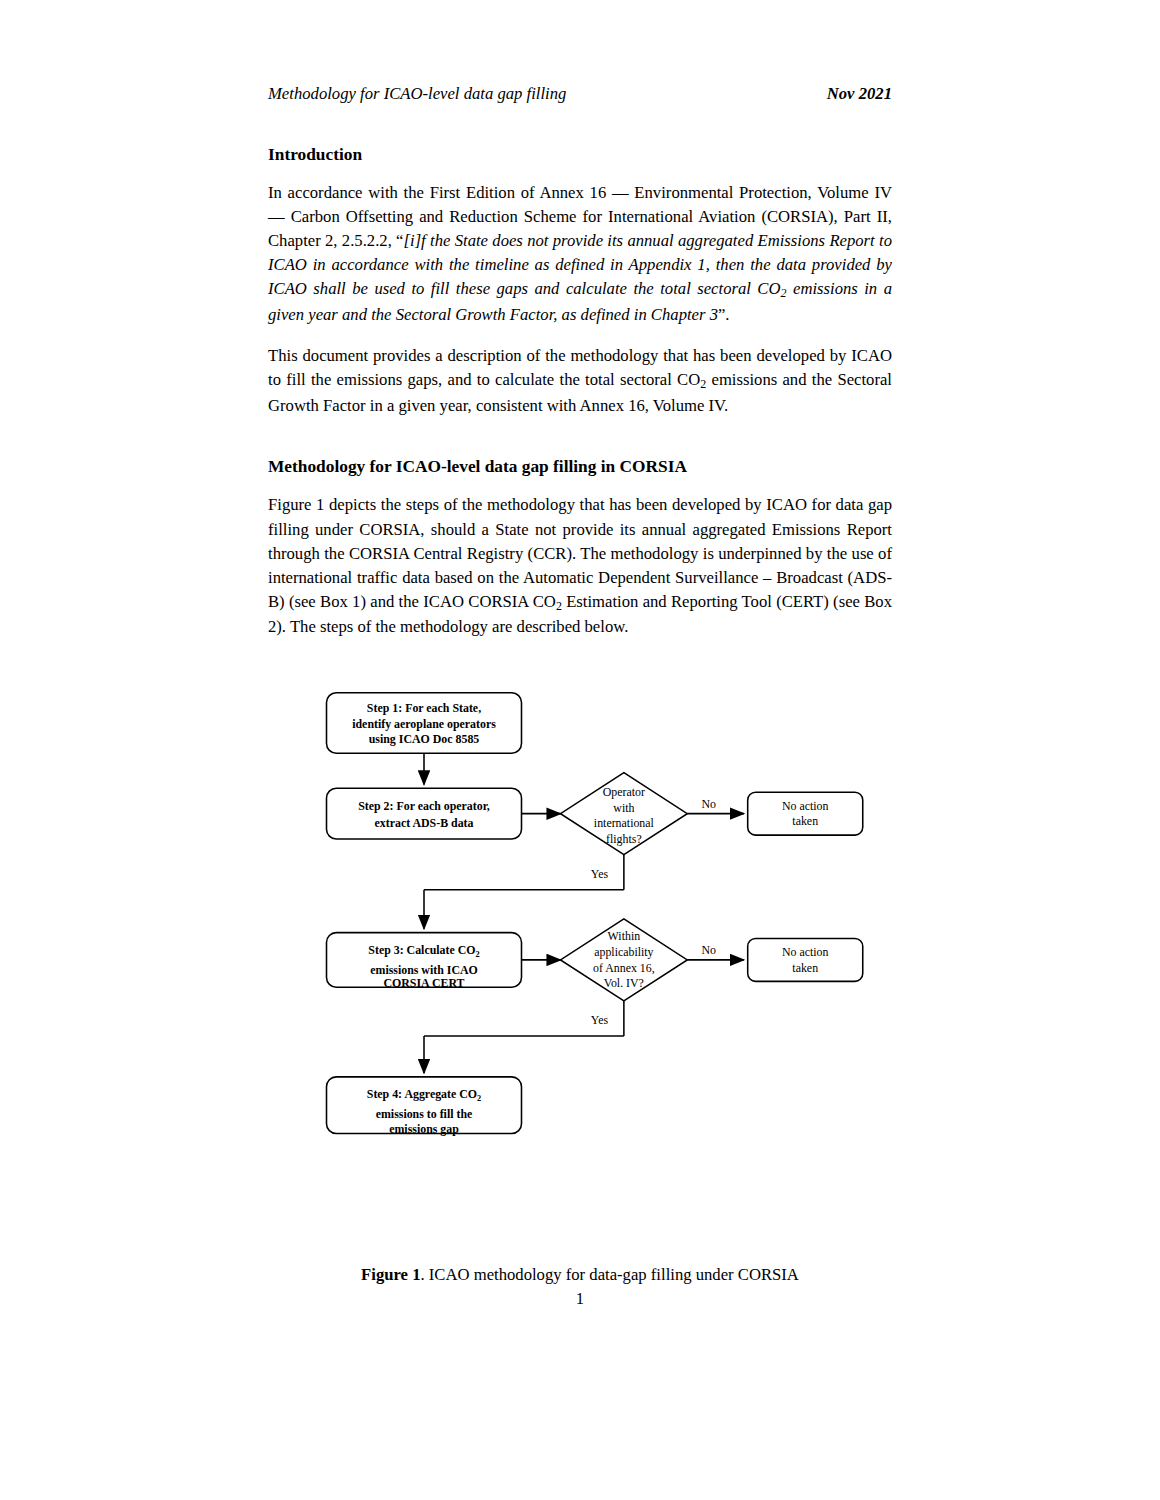Methodology for ICAO-level data gap filling
Nov 2021
Introduction
In accordance with the First Edition of Annex 16 — Environmental Protection, Volume IV — Carbon Offsetting and Reduction Scheme for International Aviation (CORSIA), Part II, Chapter 2, 2.5.2.2, “[i]f the State does not provide its annual aggregated Emissions Report to ICAO in accordance with the timeline as defined in Appendix 1, then the data provided by ICAO shall be used to fill these gaps and calculate the total sectoral CO2 emissions in a given year and the Sectoral Growth Factor, as defined in Chapter 3”.
This document provides a description of the methodology that has been developed by ICAO to fill the emissions gaps, and to calculate the total sectoral CO2 emissions and the Sectoral Growth Factor in a given year, consistent with Annex 16, Volume IV.
Methodology for ICAO-level data gap filling in CORSIA
Figure 1 depicts the steps of the methodology that has been developed by ICAO for data gap filling under CORSIA, should a State not provide its annual aggregated Emissions Report through the CORSIA Central Registry (CCR). The methodology is underpinned by the use of international traffic data based on the Automatic Dependent Surveillance – Broadcast (ADS-B) (see Box 1) and the ICAO CORSIA CO2 Estimation and Reporting Tool (CERT) (see Box 2). The steps of the methodology are described below.
Step 1: For each State, identify aeroplane operators using ICAO Doc 8585 Step 2: For each operator, extract ADS-B data Operator with international flights? No No action taken Yes Step 3: Calculate CO2 emissions with ICAO CORSIA CERT CORSIA CERT Within applicability of Annex 16, Vol. IV? No No action taken Yes Step 4: Aggregate CO2 emissions to fill the emissions gap
Figure 1. ICAO methodology for data-gap filling under CORSIA
1